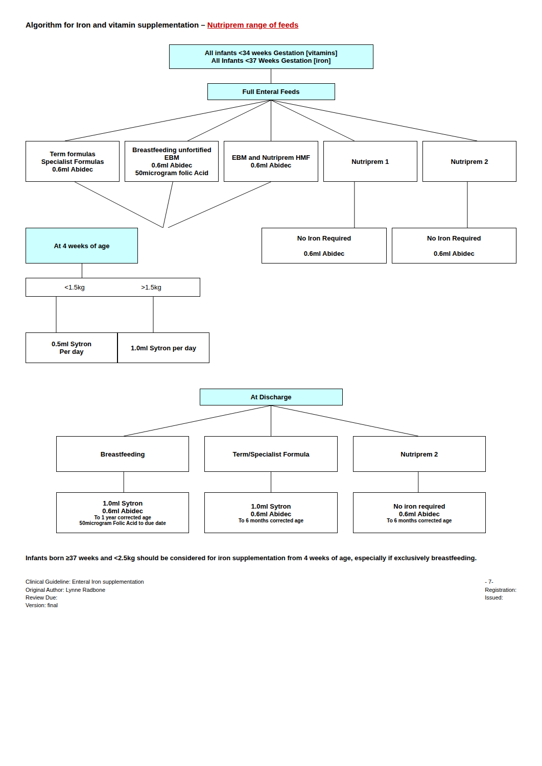Algorithm for Iron and vitamin supplementation – Nutriprem range of feeds
All infants <34 weeks Gestation [vitamins]
All Infants <37 Weeks Gestation [iron]
Full Enteral Feeds
Term formulas
Specialist Formulas
0.6ml Abidec
Breastfeeding unfortified EBM
0.6ml Abidec
50microgram folic Acid
EBM and Nutriprem HMF
0.6ml Abidec
Nutriprem 1
Nutriprem 2
At 4 weeks of age
No Iron Required
0.6ml Abidec
No Iron Required
0.6ml Abidec
<1.5kg >1.5kg
0.5ml Sytron
Per day
1.0ml Sytron per day
At Discharge
Breastfeeding
Term/Specialist Formula
Nutriprem 2
1.0ml Sytron
0.6ml Abidec
To 1 year corrected age
50microgram Folic Acid to due date
1.0ml Sytron
0.6ml Abidec
To 6 months corrected age
No iron required
0.6ml Abidec
To 6 months corrected age
Infants born ≥37 weeks and <2.5kg should be considered for iron supplementation from 4 weeks of age, especially if exclusively breastfeeding.
Clinical Guideline: Enteral Iron supplementation
Original Author: Lynne Radbone
Review Due:
Version: final
- 7-
Registration:
Issued: